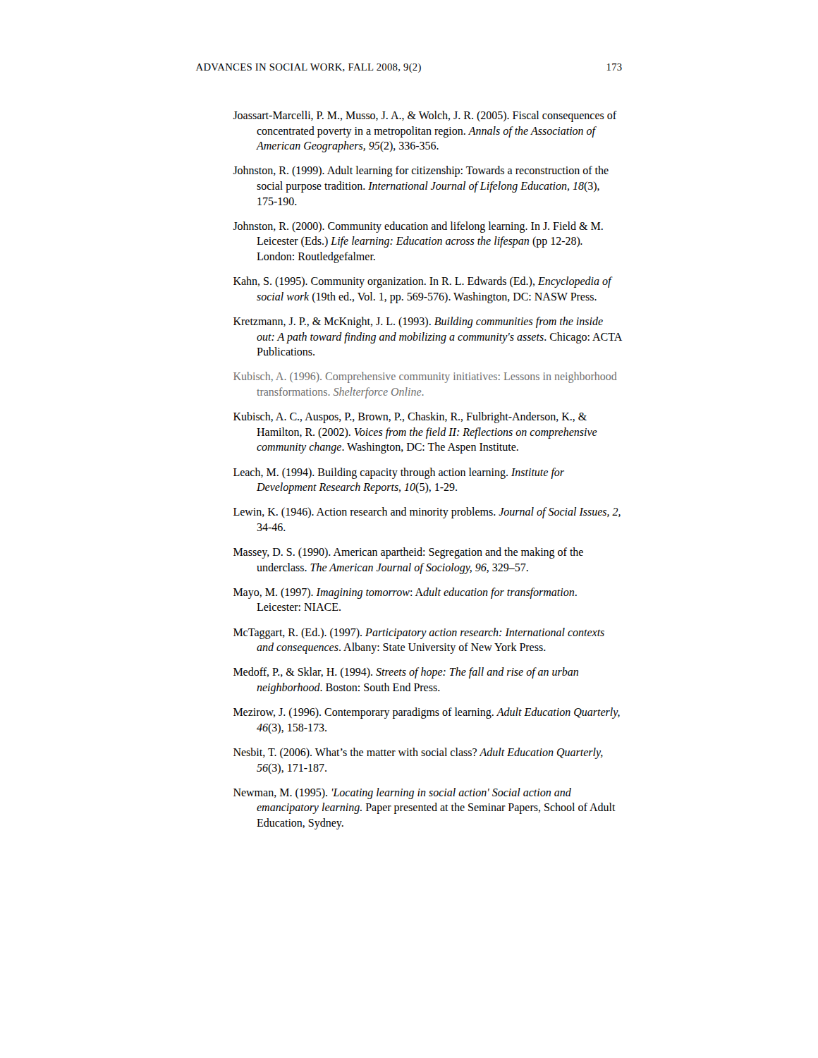Advances in Social Work, Fall 2008, 9(2) 173
Joassart-Marcelli, P. M., Musso, J. A., & Wolch, J. R. (2005). Fiscal consequences of concentrated poverty in a metropolitan region. Annals of the Association of American Geographers, 95(2), 336-356.
Johnston, R. (1999). Adult learning for citizenship: Towards a reconstruction of the social purpose tradition. International Journal of Lifelong Education, 18(3), 175-190.
Johnston, R. (2000). Community education and lifelong learning. In J. Field & M. Leicester (Eds.) Life learning: Education across the lifespan (pp 12-28). London: Routledgefalmer.
Kahn, S. (1995). Community organization. In R. L. Edwards (Ed.), Encyclopedia of social work (19th ed., Vol. 1, pp. 569-576). Washington, DC: NASW Press.
Kretzmann, J. P., & McKnight, J. L. (1993). Building communities from the inside out: A path toward finding and mobilizing a community's assets. Chicago: ACTA Publications.
Kubisch, A. (1996). Comprehensive community initiatives: Lessons in neighborhood transformations. Shelterforce Online.
Kubisch, A. C., Auspos, P., Brown, P., Chaskin, R., Fulbright-Anderson, K., & Hamilton, R. (2002). Voices from the field II: Reflections on comprehensive community change. Washington, DC: The Aspen Institute.
Leach, M. (1994). Building capacity through action learning. Institute for Development Research Reports, 10(5), 1-29.
Lewin, K. (1946). Action research and minority problems. Journal of Social Issues, 2, 34-46.
Massey, D. S. (1990). American apartheid: Segregation and the making of the underclass. The American Journal of Sociology, 96, 329–57.
Mayo, M. (1997). Imagining tomorrow: Adult education for transformation. Leicester: NIACE.
McTaggart, R. (Ed.). (1997). Participatory action research: International contexts and consequences. Albany: State University of New York Press.
Medoff, P., & Sklar, H. (1994). Streets of hope: The fall and rise of an urban neighborhood. Boston: South End Press.
Mezirow, J. (1996). Contemporary paradigms of learning. Adult Education Quarterly, 46(3), 158-173.
Nesbit, T. (2006). What’s the matter with social class? Adult Education Quarterly, 56(3), 171-187.
Newman, M. (1995). 'Locating learning in social action' Social action and emancipatory learning. Paper presented at the Seminar Papers, School of Adult Education, Sydney.